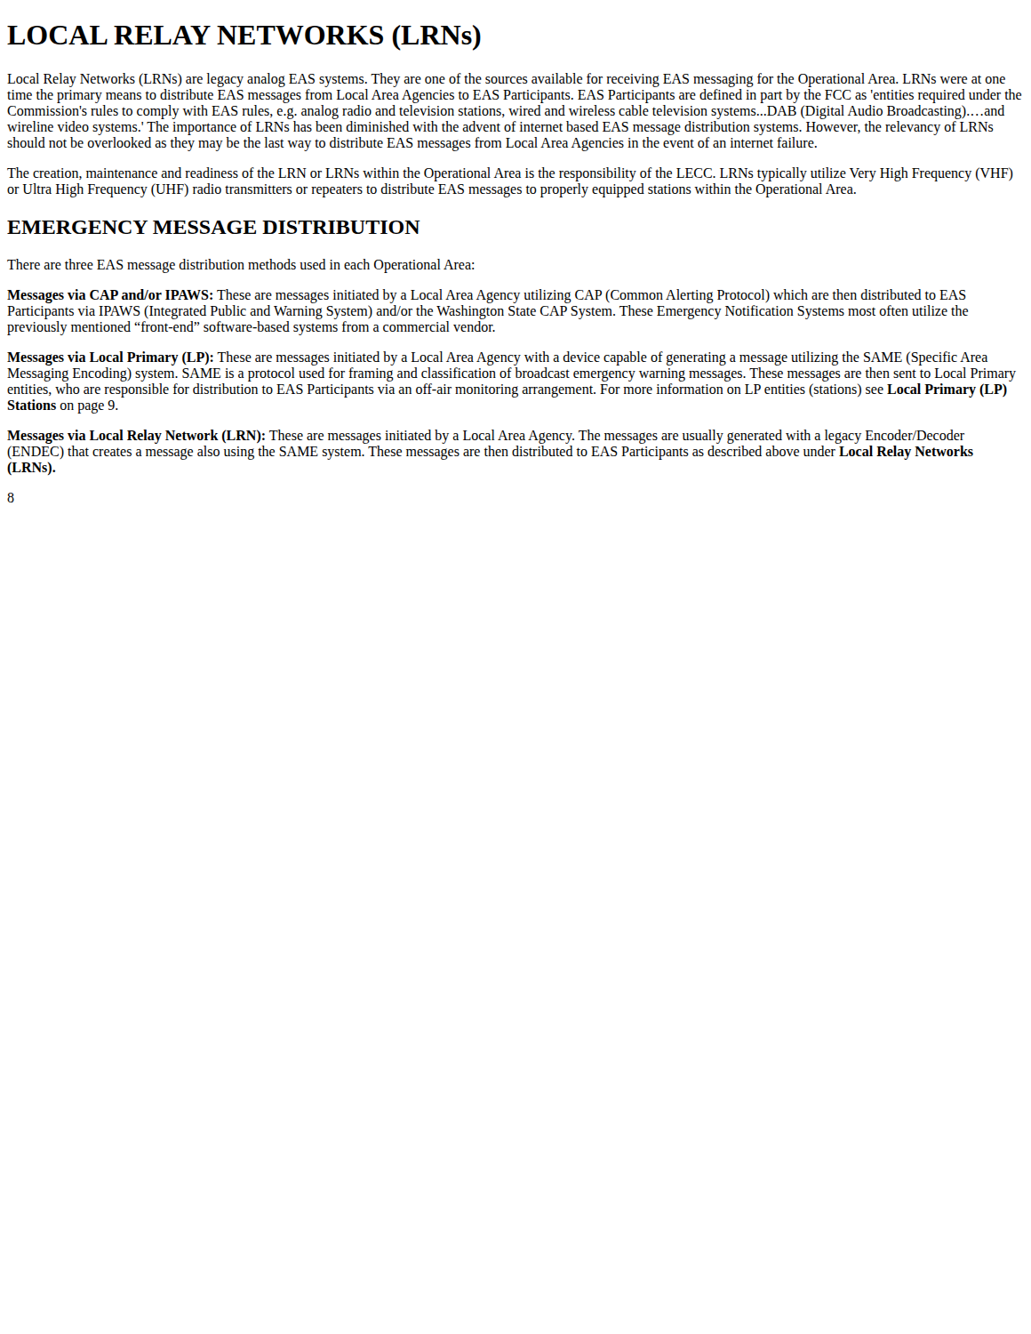LOCAL RELAY NETWORKS (LRNs)
Local Relay Networks (LRNs) are legacy analog EAS systems. They are one of the sources available for receiving EAS messaging for the Operational Area. LRNs were at one time the primary means to distribute EAS messages from Local Area Agencies to EAS Participants. EAS Participants are defined in part by the FCC as 'entities required under the Commission's rules to comply with EAS rules, e.g. analog radio and television stations, wired and wireless cable television systems...DAB (Digital Audio Broadcasting).…and wireline video systems.' The importance of LRNs has been diminished with the advent of internet based EAS message distribution systems. However, the relevancy of LRNs should not be overlooked as they may be the last way to distribute EAS messages from Local Area Agencies in the event of an internet failure.
The creation, maintenance and readiness of the LRN or LRNs within the Operational Area is the responsibility of the LECC. LRNs typically utilize Very High Frequency (VHF) or Ultra High Frequency (UHF) radio transmitters or repeaters to distribute EAS messages to properly equipped stations within the Operational Area.
EMERGENCY MESSAGE DISTRIBUTION
There are three EAS message distribution methods used in each Operational Area:
Messages via CAP and/or IPAWS: These are messages initiated by a Local Area Agency utilizing CAP (Common Alerting Protocol) which are then distributed to EAS Participants via IPAWS (Integrated Public and Warning System) and/or the Washington State CAP System. These Emergency Notification Systems most often utilize the previously mentioned “front-end” software-based systems from a commercial vendor.
Messages via Local Primary (LP): These are messages initiated by a Local Area Agency with a device capable of generating a message utilizing the SAME (Specific Area Messaging Encoding) system. SAME is a protocol used for framing and classification of broadcast emergency warning messages. These messages are then sent to Local Primary entities, who are responsible for distribution to EAS Participants via an off-air monitoring arrangement. For more information on LP entities (stations) see Local Primary (LP) Stations on page 9.
Messages via Local Relay Network (LRN): These are messages initiated by a Local Area Agency. The messages are usually generated with a legacy Encoder/Decoder (ENDEC) that creates a message also using the SAME system. These messages are then distributed to EAS Participants as described above under Local Relay Networks (LRNs).
8